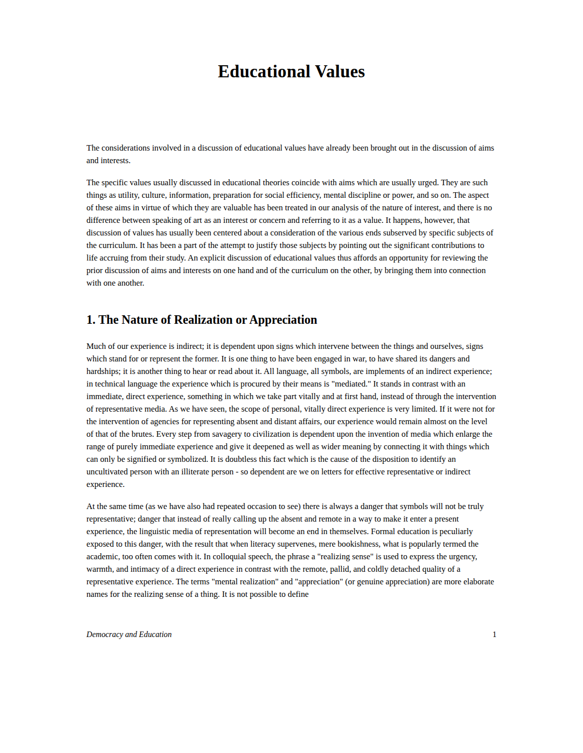Educational Values
The considerations involved in a discussion of educational values have already been brought out in the discussion of aims and interests.
The specific values usually discussed in educational theories coincide with aims which are usually urged. They are such things as utility, culture, information, preparation for social efficiency, mental discipline or power, and so on. The aspect of these aims in virtue of which they are valuable has been treated in our analysis of the nature of interest, and there is no difference between speaking of art as an interest or concern and referring to it as a value. It happens, however, that discussion of values has usually been centered about a consideration of the various ends subserved by specific subjects of the curriculum. It has been a part of the attempt to justify those subjects by pointing out the significant contributions to life accruing from their study. An explicit discussion of educational values thus affords an opportunity for reviewing the prior discussion of aims and interests on one hand and of the curriculum on the other, by bringing them into connection with one another.
1. The Nature of Realization or Appreciation
Much of our experience is indirect; it is dependent upon signs which intervene between the things and ourselves, signs which stand for or represent the former. It is one thing to have been engaged in war, to have shared its dangers and hardships; it is another thing to hear or read about it. All language, all symbols, are implements of an indirect experience; in technical language the experience which is procured by their means is "mediated." It stands in contrast with an immediate, direct experience, something in which we take part vitally and at first hand, instead of through the intervention of representative media. As we have seen, the scope of personal, vitally direct experience is very limited. If it were not for the intervention of agencies for representing absent and distant affairs, our experience would remain almost on the level of that of the brutes. Every step from savagery to civilization is dependent upon the invention of media which enlarge the range of purely immediate experience and give it deepened as well as wider meaning by connecting it with things which can only be signified or symbolized. It is doubtless this fact which is the cause of the disposition to identify an uncultivated person with an illiterate person - so dependent are we on letters for effective representative or indirect experience.
At the same time (as we have also had repeated occasion to see) there is always a danger that symbols will not be truly representative; danger that instead of really calling up the absent and remote in a way to make it enter a present experience, the linguistic media of representation will become an end in themselves. Formal education is peculiarly exposed to this danger, with the result that when literacy supervenes, mere bookishness, what is popularly termed the academic, too often comes with it. In colloquial speech, the phrase a "realizing sense" is used to express the urgency, warmth, and intimacy of a direct experience in contrast with the remote, pallid, and coldly detached quality of a representative experience. The terms "mental realization" and "appreciation" (or genuine appreciation) are more elaborate names for the realizing sense of a thing. It is not possible to define
Democracy and Education 1